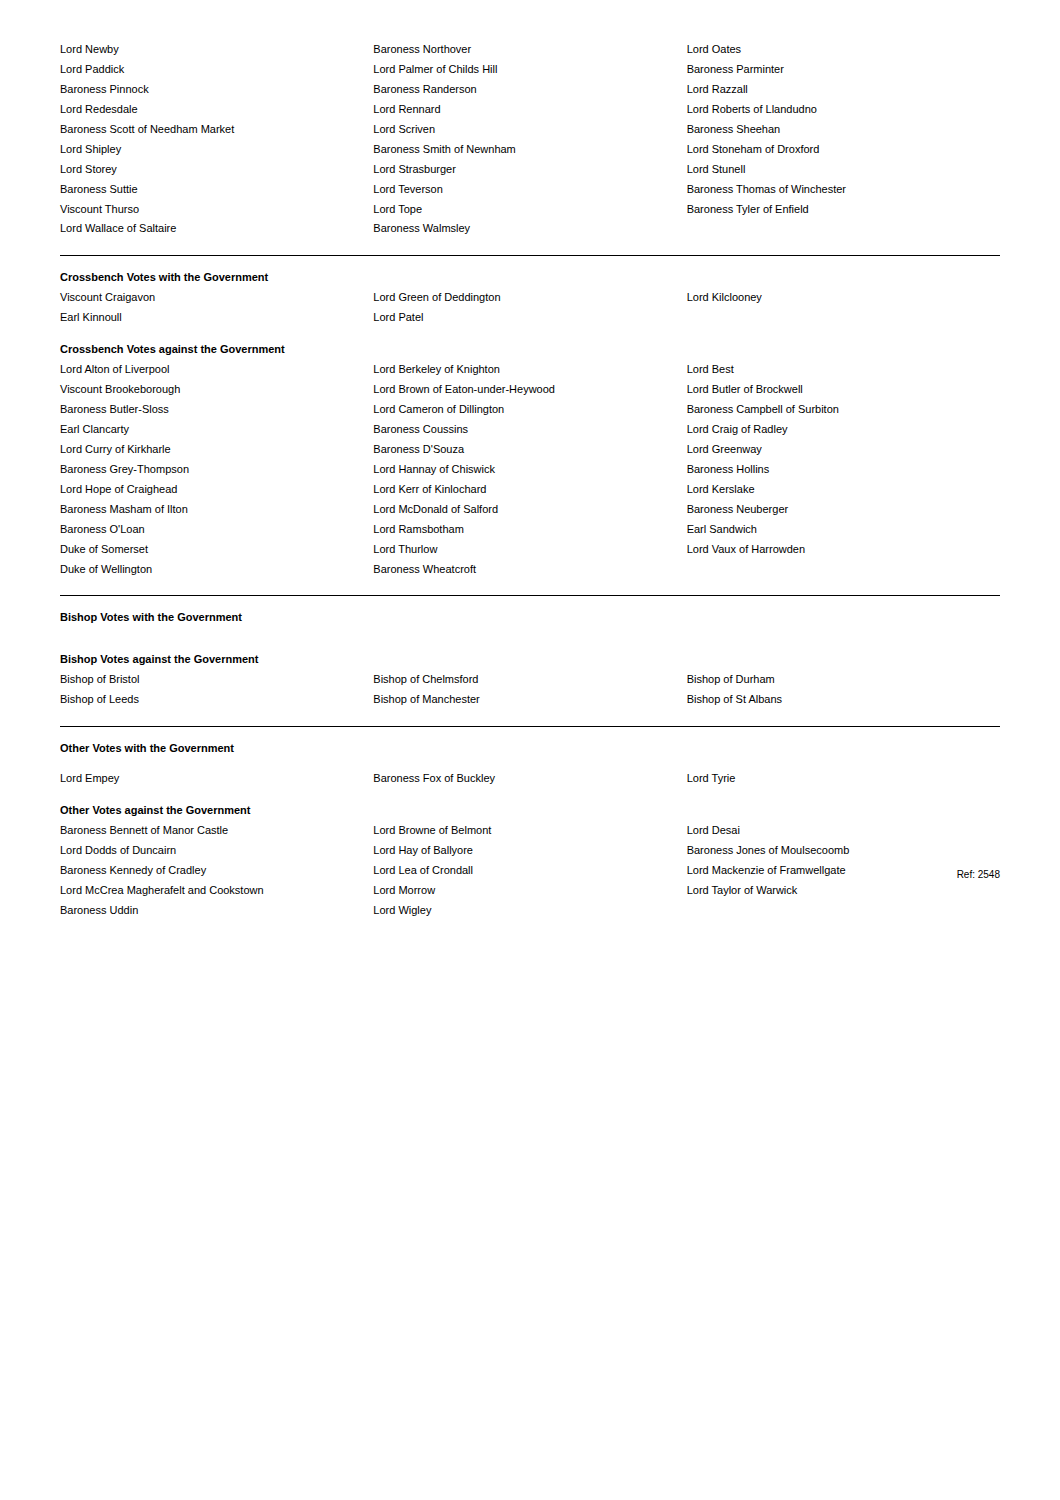| Lord Newby | Baroness Northover | Lord Oates |
| Lord Paddick | Lord Palmer of Childs Hill | Baroness Parminter |
| Baroness Pinnock | Baroness Randerson | Lord Razzall |
| Lord Redesdale | Lord Rennard | Lord Roberts of Llandudno |
| Baroness Scott of Needham Market | Lord Scriven | Baroness Sheehan |
| Lord Shipley | Baroness Smith of Newnham | Lord Stoneham of Droxford |
| Lord Storey | Lord Strasburger | Lord Stunell |
| Baroness Suttie | Lord Teverson | Baroness Thomas of Winchester |
| Viscount Thurso | Lord Tope | Baroness Tyler of Enfield |
| Lord Wallace of Saltaire | Baroness Walmsley | |
| Crossbench Votes with the Government |
| Viscount Craigavon | Lord Green of Deddington | Lord Kilclooney |
| Earl Kinnoull | Lord Patel | |
| Crossbench Votes against the Government |
| Lord Alton of Liverpool | Lord Berkeley of Knighton | Lord Best |
| Viscount Brookeborough | Lord Brown of Eaton-under-Heywood | Lord Butler of Brockwell |
| Baroness Butler-Sloss | Lord Cameron of Dillington | Baroness Campbell of Surbiton |
| Earl Clancarty | Baroness Coussins | Lord Craig of Radley |
| Lord Curry of Kirkharle | Baroness D'Souza | Lord Greenway |
| Baroness Grey-Thompson | Lord Hannay of Chiswick | Baroness Hollins |
| Lord Hope of Craighead | Lord Kerr of Kinlochard | Lord Kerslake |
| Baroness Masham of Ilton | Lord McDonald of Salford | Baroness Neuberger |
| Baroness O'Loan | Lord Ramsbotham | Earl Sandwich |
| Duke of Somerset | Lord Thurlow | Lord Vaux of Harrowden |
| Duke of Wellington | Baroness Wheatcroft | |
| Bishop Votes with the Government |
| Bishop Votes against the Government |
| Bishop of Bristol | Bishop of Chelmsford | Bishop of Durham |
| Bishop of Leeds | Bishop of Manchester | Bishop of St Albans |
| Other Votes with the Government |
| Lord Empey | Baroness Fox of Buckley | Lord Tyrie |
| Other Votes against the Government |
| Baroness Bennett of Manor Castle | Lord Browne of Belmont | Lord Desai |
| Lord Dodds of Duncairn | Lord Hay of Ballyore | Baroness Jones of Moulsecoomb |
| Baroness Kennedy of Cradley | Lord Lea of Crondall | Lord Mackenzie of Framwellgate Ref: 2548 |
| Lord McCrea Magherafelt and Cookstown | Lord Morrow | Lord Taylor of Warwick |
| Baroness Uddin | Lord Wigley | |